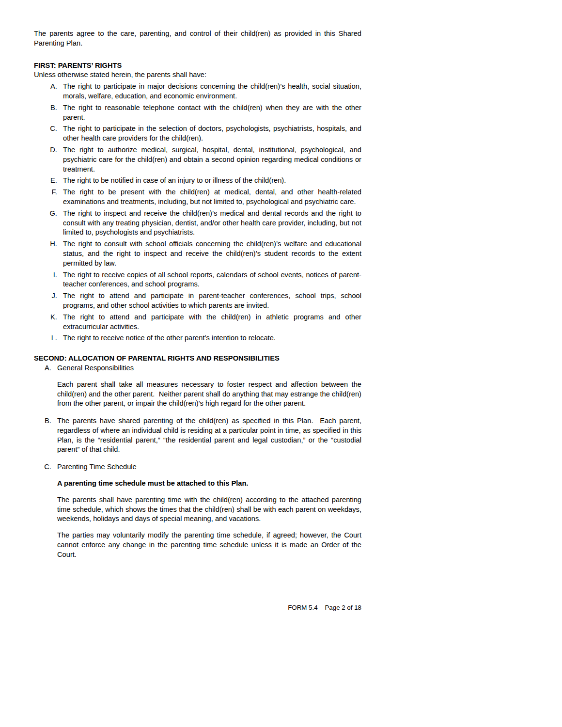The parents agree to the care, parenting, and control of their child(ren) as provided in this Shared Parenting Plan.
FIRST: PARENTS’ RIGHTS
Unless otherwise stated herein, the parents shall have:
The right to participate in major decisions concerning the child(ren)’s health, social situation, morals, welfare, education, and economic environment.
The right to reasonable telephone contact with the child(ren) when they are with the other parent.
The right to participate in the selection of doctors, psychologists, psychiatrists, hospitals, and other health care providers for the child(ren).
The right to authorize medical, surgical, hospital, dental, institutional, psychological, and psychiatric care for the child(ren) and obtain a second opinion regarding medical conditions or treatment.
The right to be notified in case of an injury to or illness of the child(ren).
The right to be present with the child(ren) at medical, dental, and other health-related examinations and treatments, including, but not limited to, psychological and psychiatric care.
The right to inspect and receive the child(ren)’s medical and dental records and the right to consult with any treating physician, dentist, and/or other health care provider, including, but not limited to, psychologists and psychiatrists.
The right to consult with school officials concerning the child(ren)’s welfare and educational status, and the right to inspect and receive the child(ren)’s student records to the extent permitted by law.
The right to receive copies of all school reports, calendars of school events, notices of parent-teacher conferences, and school programs.
The right to attend and participate in parent-teacher conferences, school trips, school programs, and other school activities to which parents are invited.
The right to attend and participate with the child(ren) in athletic programs and other extracurricular activities.
The right to receive notice of the other parent’s intention to relocate.
SECOND: ALLOCATION OF PARENTAL RIGHTS AND RESPONSIBILITIES
General Responsibilities
Each parent shall take all measures necessary to foster respect and affection between the child(ren) and the other parent. Neither parent shall do anything that may estrange the child(ren) from the other parent, or impair the child(ren)’s high regard for the other parent.
The parents have shared parenting of the child(ren) as specified in this Plan. Each parent, regardless of where an individual child is residing at a particular point in time, as specified in this Plan, is the “residential parent,” “the residential parent and legal custodian,” or the “custodial parent” of that child.
Parenting Time Schedule
A parenting time schedule must be attached to this Plan.
The parents shall have parenting time with the child(ren) according to the attached parenting time schedule, which shows the times that the child(ren) shall be with each parent on weekdays, weekends, holidays and days of special meaning, and vacations.
The parties may voluntarily modify the parenting time schedule, if agreed; however, the Court cannot enforce any change in the parenting time schedule unless it is made an Order of the Court.
FORM 5.4 – Page 2 of 18